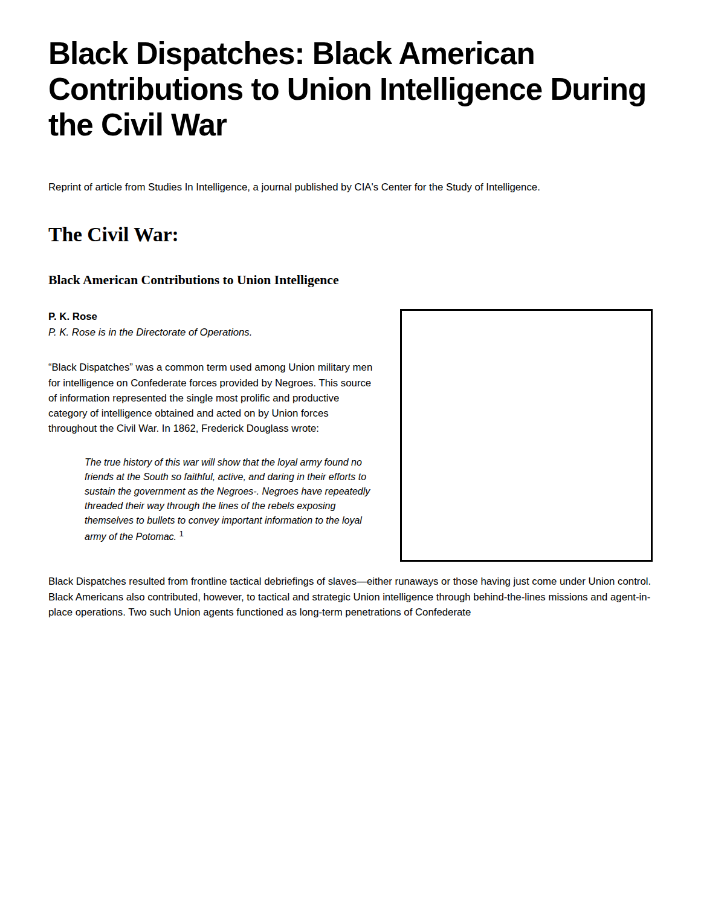Black Dispatches: Black American Contributions to Union Intelligence During the Civil War
Reprint of article from Studies In Intelligence, a journal published by CIA's Center for the Study of Intelligence.
The Civil War:
Black American Contributions to Union Intelligence
P. K. Rose
P. K. Rose is in the Directorate of Operations.
“Black Dispatches” was a common term used among Union military men for intelligence on Confederate forces provided by Negroes. This source of information represented the single most prolific and productive category of intelligence obtained and acted on by Union forces throughout the Civil War. In 1862, Frederick Douglass wrote:
The true history of this war will show that the loyal army found no friends at the South so faithful, active, and daring in their efforts to sustain the government as the Negroes-. Negroes have repeatedly threaded their way through the lines of the rebels exposing themselves to bullets to convey important information to the loyal army of the Potomac. 1
Black Dispatches resulted from frontline tactical debriefings of slaves—either runaways or those having just come under Union control. Black Americans also contributed, however, to tactical and strategic Union intelligence through behind-the-lines missions and agent-in-place operations. Two such Union agents functioned as long-term penetrations of Confederate